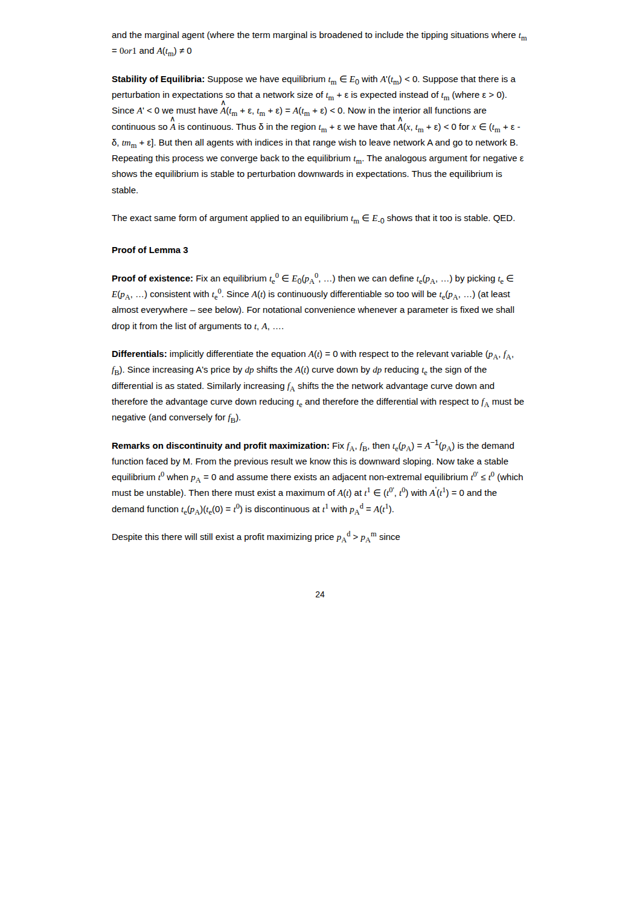and the marginal agent (where the term marginal is broadened to include the tipping situations where tm = 0 or 1 and A(tm) ≠ 0
Stability of Equilibria: Suppose we have equilibrium tm ∈ E0 with A'(tm) < 0. Suppose that there is a perturbation in expectations so that a network size of tm + ε is expected instead of tm (where ε > 0). Since A' < 0 we must have ∧A(tm + ε, tm + ε) = A(tm + ε) < 0. Now in the interior all functions are continuous so ∧A is continuous. Thus δ in the region tm + ε we have that ∧A(x, tm + ε) < 0 for x ∈ (tm + ε - δ, tmm + ε]. But then all agents with indices in that range wish to leave network A and go to network B. Repeating this process we converge back to the equilibrium tm. The analogous argument for negative ε shows the equilibrium is stable to perturbation downwards in expectations. Thus the equilibrium is stable.
The exact same form of argument applied to an equilibrium tm ∈ E-0 shows that it too is stable. QED.
Proof of Lemma 3
Proof of existence: Fix an equilibrium te0 ∈ E0(pA0, …) then we can define te(pA, …) by picking te ∈ E(pA, …) consistent with te0. Since A(t) is continuously differentiable so too will be te(pA, …) (at least almost everywhere – see below). For notational convenience whenever a parameter is fixed we shall drop it from the list of arguments to t, A, ….
Differentials: implicitly differentiate the equation A(t) = 0 with respect to the relevant variable (pA, fA, fB). Since increasing A's price by dp shifts the A(t) curve down by dp reducing te the sign of the differential is as stated. Similarly increasing fA shifts the the network advantage curve down and therefore the advantage curve down reducing te and therefore the differential with respect to fA must be negative (and conversely for fB).
Remarks on discontinuity and profit maximization: Fix fA, fB, then te(pA) = A−1(pA) is the demand function faced by M. From the previous result we know this is downward sloping. Now take a stable equilibrium t0 when pA = 0 and assume there exists an adjacent non-extremal equilibrium t0' ≤ t0 (which must be unstable). Then there must exist a maximum of A(t) at t1 ∈ (t0', t0) with A'(t1) = 0 and the demand function te(pA)(te(0) = t0) is discontinuous at t1 with pAd = A(t1).
Despite this there will still exist a profit maximizing price pAd > pAm since
24